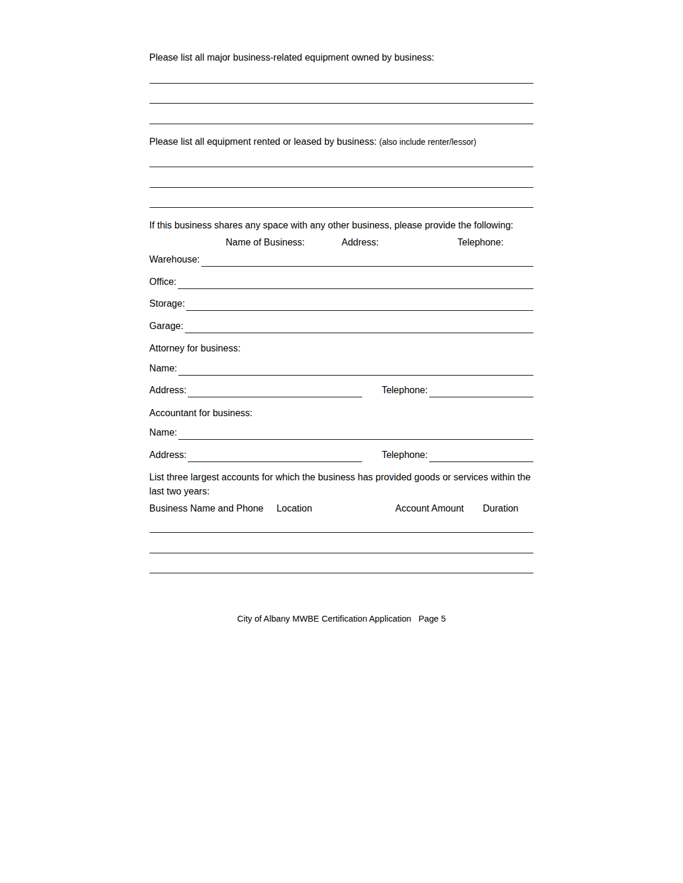Please list all major business-related equipment owned by business:
Please list all equipment rented or leased by business: (also include renter/lessor)
If this business shares any space with any other business, please provide the following:
Name of Business:
Address:
Telephone:
Warehouse:
Office:
Storage:
Garage:
Attorney for business:
Name:
Address: Telephone:
Accountant for business:
Name:
Address: Telephone:
List three largest accounts for which the business has provided goods or services within the last two years:
Business Name and Phone
Location
Account Amount
Duration
City of Albany MWBE Certification Application Page 5